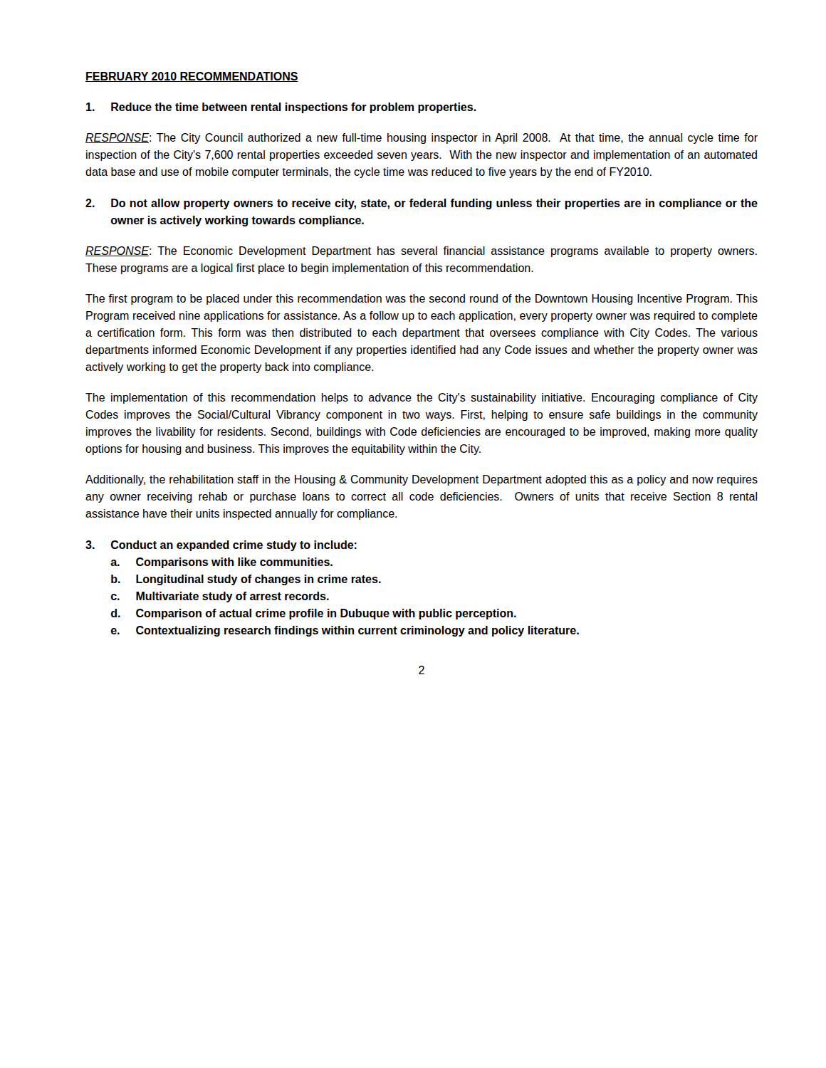FEBRUARY 2010 RECOMMENDATIONS
1. Reduce the time between rental inspections for problem properties.
RESPONSE: The City Council authorized a new full-time housing inspector in April 2008. At that time, the annual cycle time for inspection of the City's 7,600 rental properties exceeded seven years. With the new inspector and implementation of an automated data base and use of mobile computer terminals, the cycle time was reduced to five years by the end of FY2010.
2. Do not allow property owners to receive city, state, or federal funding unless their properties are in compliance or the owner is actively working towards compliance.
RESPONSE: The Economic Development Department has several financial assistance programs available to property owners. These programs are a logical first place to begin implementation of this recommendation.
The first program to be placed under this recommendation was the second round of the Downtown Housing Incentive Program. This Program received nine applications for assistance. As a follow up to each application, every property owner was required to complete a certification form. This form was then distributed to each department that oversees compliance with City Codes. The various departments informed Economic Development if any properties identified had any Code issues and whether the property owner was actively working to get the property back into compliance.
The implementation of this recommendation helps to advance the City's sustainability initiative. Encouraging compliance of City Codes improves the Social/Cultural Vibrancy component in two ways. First, helping to ensure safe buildings in the community improves the livability for residents. Second, buildings with Code deficiencies are encouraged to be improved, making more quality options for housing and business. This improves the equitability within the City.
Additionally, the rehabilitation staff in the Housing & Community Development Department adopted this as a policy and now requires any owner receiving rehab or purchase loans to correct all code deficiencies. Owners of units that receive Section 8 rental assistance have their units inspected annually for compliance.
3. Conduct an expanded crime study to include:
a. Comparisons with like communities.
b. Longitudinal study of changes in crime rates.
c. Multivariate study of arrest records.
d. Comparison of actual crime profile in Dubuque with public perception.
e. Contextualizing research findings within current criminology and policy literature.
2